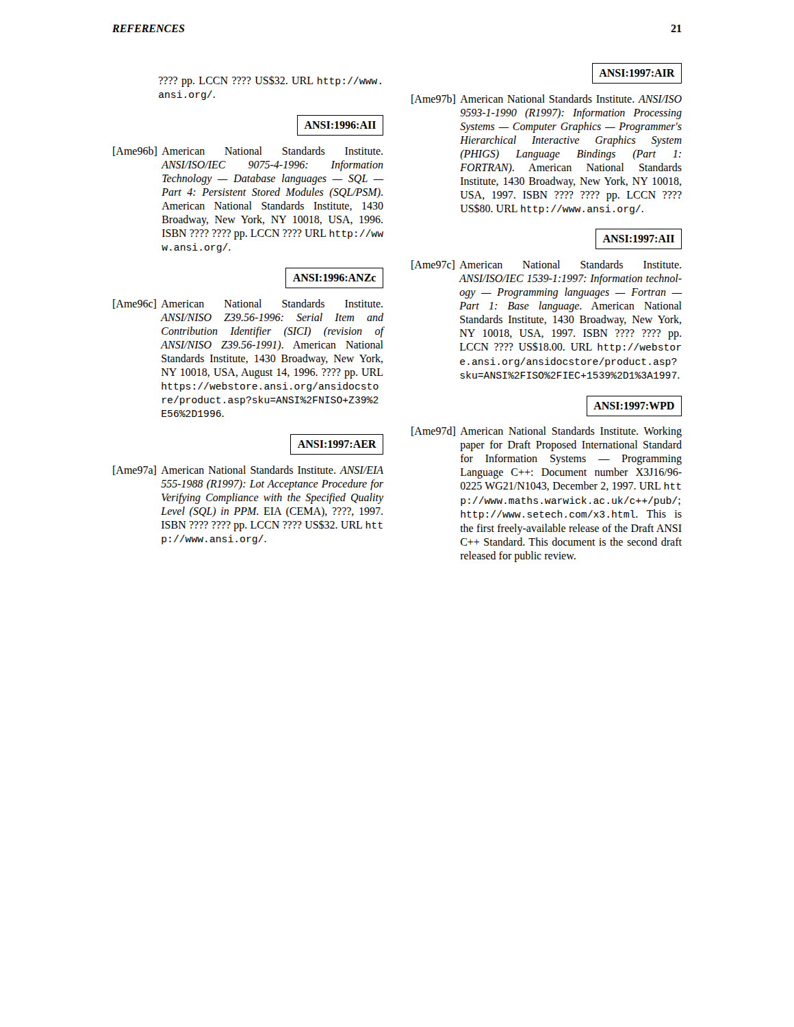REFERENCES 21
???? pp. LCCN ???? US$32. URL http://www.ansi.org/.
ANSI:1996:AII
[Ame96b] American National Standards Institute. ANSI/ISO/IEC 9075-4-1996: Information Technology — Database languages — SQL — Part 4: Persistent Stored Modules (SQL/PSM). American National Standards Institute, 1430 Broadway, New York, NY 10018, USA, 1996. ISBN ???? ???? pp. LCCN ???? URL http://www.ansi.org/.
ANSI:1996:ANZc
[Ame96c] American National Standards Institute. ANSI/NISO Z39.56-1996: Serial Item and Contribution Identifier (SICI) (revision of ANSI/NISO Z39.56-1991). American National Standards Institute, 1430 Broadway, New York, NY 10018, USA, August 14, 1996. ???? pp. URL https://webstore.ansi.org/ansidocstore/product.asp?sku=ANSI%2FNISO+Z39%2E56%2D1996.
ANSI:1997:AER
[Ame97a] American National Standards Institute. ANSI/EIA 555-1988 (R1997): Lot Acceptance Procedure for Verifying Compliance with the Specified Quality Level (SQL) in PPM. EIA (CEMA), ????, 1997. ISBN ???? ???? pp. LCCN ???? US$32. URL http://www.ansi.org/.
ANSI:1997:AIR
[Ame97b] American National Standards Institute. ANSI/ISO 9593-1-1990 (R1997): Information Processing Systems — Computer Graphics — Programmer's Hierarchical Interactive Graphics System (PHIGS) Language Bindings (Part 1: FORTRAN). American National Standards Institute, 1430 Broadway, New York, NY 10018, USA, 1997. ISBN ???? ???? pp. LCCN ???? US$80. URL http://www.ansi.org/.
ANSI:1997:AII
[Ame97c] American National Standards Institute. ANSI/ISO/IEC 1539-1:1997: Information technology — Programming languages — Fortran — Part 1: Base language. American National Standards Institute, 1430 Broadway, New York, NY 10018, USA, 1997. ISBN ???? ???? pp. LCCN ???? US$18.00. URL http://webstore.ansi.org/ansidocstore/product.asp?sku=ANSI%2FISO%2FIEC+1539%2D1%3A1997.
ANSI:1997:WPD
[Ame97d] American National Standards Institute. Working paper for Draft Proposed International Standard for Information Systems — Programming Language C++: Document number X3J16/96-0225 WG21/N1043, December 2, 1997. URL http://www.maths.warwick.ac.uk/c++/pub/; http://www.setech.com/x3.html. This is the first freely-available release of the Draft ANSI C++ Standard. This document is the second draft released for public review.